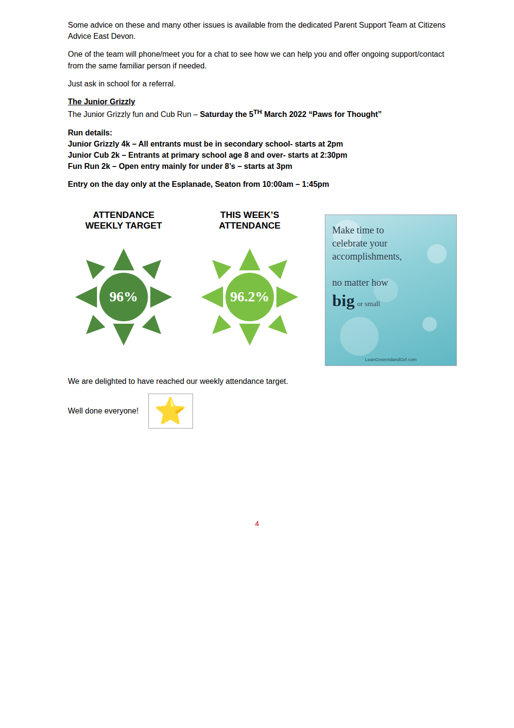Some advice on these and many other issues is available from the dedicated Parent Support Team at Citizens Advice East Devon.
One of the team will phone/meet you for a chat to see how we can help you and offer ongoing support/contact from the same familiar person if needed.
Just ask in school for a referral.
The Junior Grizzly
The Junior Grizzly fun and Cub Run – Saturday the 5TH March 2022 “Paws for Thought”
Run details:
Junior Grizzly 4k – All entrants must be in secondary school- starts at 2pm
Junior Cub 2k – Entrants at primary school age 8 and over- starts at 2:30pm
Fun Run 2k – Open entry mainly for under 8’s – starts at 3pm
Entry on the day only at the Esplanade, Seaton from 10:00am – 1:45pm
ATTENDANCE
WEEKLY TARGET
96%
THIS WEEK’S
ATTENDANCE
96.2%
Make time to
celebrate your
accomplishments,
no matter how
big or small
LeanGreenIslandGirl.com
We are delighted to have reached our weekly attendance target.
Well done everyone!
⭐
4